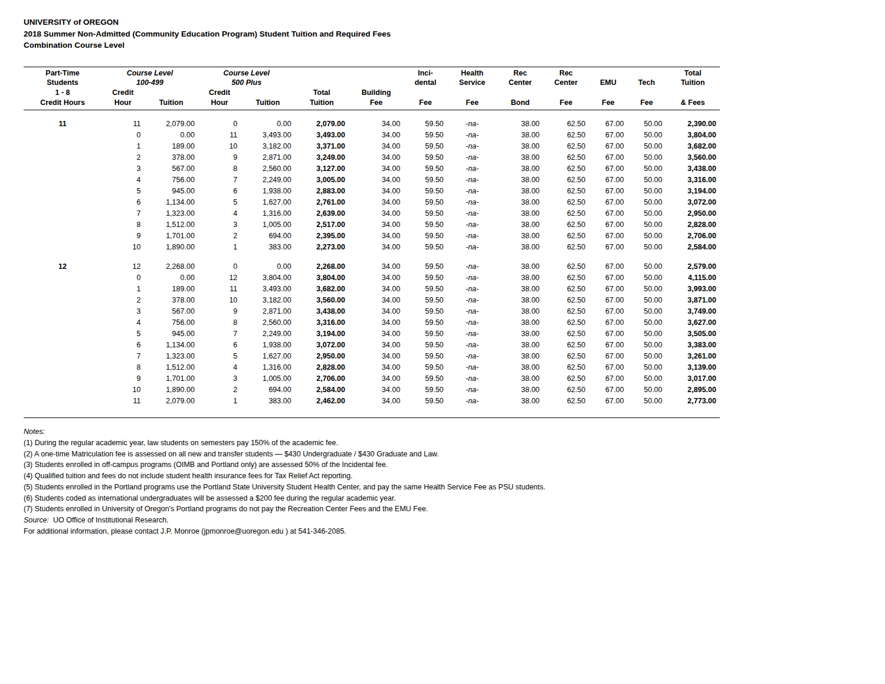UNIVERSITY of OREGON
2018 Summer Non-Admitted (Community Education Program) Student Tuition and Required Fees
Combination Course Level
| Part-Time | Course Level | Course Level | | | Inci- | Health | Rec | Rec | | | Total |
| --- | --- | --- | --- | --- | --- | --- | --- | --- | --- | --- | --- |
| Students | 100-499 | 500 Plus | | | dental | Service | Center | Center | EMU | Tech | Tuition |
| 1 - 8 | Credit | | Credit | | Total | Building | | | | | | | |
| Credit Hours | Hour | Tuition | Hour | Tuition | Tuition | Fee | Fee | Fee | Bond | Fee | Fee | Fee | & Fees |
| 11 | 11 | 2,079.00 | 0 | 0.00 | 2,079.00 | 34.00 | 59.50 | -na- | 38.00 | 62.50 | 67.00 | 50.00 | 2,390.00 |
| | 0 | 0.00 | 11 | 3,493.00 | 3,493.00 | 34.00 | 59.50 | -na- | 38.00 | 62.50 | 67.00 | 50.00 | 3,804.00 |
| | 1 | 189.00 | 10 | 3,182.00 | 3,371.00 | 34.00 | 59.50 | -na- | 38.00 | 62.50 | 67.00 | 50.00 | 3,682.00 |
| | 2 | 378.00 | 9 | 2,871.00 | 3,249.00 | 34.00 | 59.50 | -na- | 38.00 | 62.50 | 67.00 | 50.00 | 3,560.00 |
| | 3 | 567.00 | 8 | 2,560.00 | 3,127.00 | 34.00 | 59.50 | -na- | 38.00 | 62.50 | 67.00 | 50.00 | 3,438.00 |
| | 4 | 756.00 | 7 | 2,249.00 | 3,005.00 | 34.00 | 59.50 | -na- | 38.00 | 62.50 | 67.00 | 50.00 | 3,316.00 |
| | 5 | 945.00 | 6 | 1,938.00 | 2,883.00 | 34.00 | 59.50 | -na- | 38.00 | 62.50 | 67.00 | 50.00 | 3,194.00 |
| | 6 | 1,134.00 | 5 | 1,627.00 | 2,761.00 | 34.00 | 59.50 | -na- | 38.00 | 62.50 | 67.00 | 50.00 | 3,072.00 |
| | 7 | 1,323.00 | 4 | 1,316.00 | 2,639.00 | 34.00 | 59.50 | -na- | 38.00 | 62.50 | 67.00 | 50.00 | 2,950.00 |
| | 8 | 1,512.00 | 3 | 1,005.00 | 2,517.00 | 34.00 | 59.50 | -na- | 38.00 | 62.50 | 67.00 | 50.00 | 2,828.00 |
| | 9 | 1,701.00 | 2 | 694.00 | 2,395.00 | 34.00 | 59.50 | -na- | 38.00 | 62.50 | 67.00 | 50.00 | 2,706.00 |
| | 10 | 1,890.00 | 1 | 383.00 | 2,273.00 | 34.00 | 59.50 | -na- | 38.00 | 62.50 | 67.00 | 50.00 | 2,584.00 |
| 12 | 12 | 2,268.00 | 0 | 0.00 | 2,268.00 | 34.00 | 59.50 | -na- | 38.00 | 62.50 | 67.00 | 50.00 | 2,579.00 |
| | 0 | 0.00 | 12 | 3,804.00 | 3,804.00 | 34.00 | 59.50 | -na- | 38.00 | 62.50 | 67.00 | 50.00 | 4,115.00 |
| | 1 | 189.00 | 11 | 3,493.00 | 3,682.00 | 34.00 | 59.50 | -na- | 38.00 | 62.50 | 67.00 | 50.00 | 3,993.00 |
| | 2 | 378.00 | 10 | 3,182.00 | 3,560.00 | 34.00 | 59.50 | -na- | 38.00 | 62.50 | 67.00 | 50.00 | 3,871.00 |
| | 3 | 567.00 | 9 | 2,871.00 | 3,438.00 | 34.00 | 59.50 | -na- | 38.00 | 62.50 | 67.00 | 50.00 | 3,749.00 |
| | 4 | 756.00 | 8 | 2,560.00 | 3,316.00 | 34.00 | 59.50 | -na- | 38.00 | 62.50 | 67.00 | 50.00 | 3,627.00 |
| | 5 | 945.00 | 7 | 2,249.00 | 3,194.00 | 34.00 | 59.50 | -na- | 38.00 | 62.50 | 67.00 | 50.00 | 3,505.00 |
| | 6 | 1,134.00 | 6 | 1,938.00 | 3,072.00 | 34.00 | 59.50 | -na- | 38.00 | 62.50 | 67.00 | 50.00 | 3,383.00 |
| | 7 | 1,323.00 | 5 | 1,627.00 | 2,950.00 | 34.00 | 59.50 | -na- | 38.00 | 62.50 | 67.00 | 50.00 | 3,261.00 |
| | 8 | 1,512.00 | 4 | 1,316.00 | 2,828.00 | 34.00 | 59.50 | -na- | 38.00 | 62.50 | 67.00 | 50.00 | 3,139.00 |
| | 9 | 1,701.00 | 3 | 1,005.00 | 2,706.00 | 34.00 | 59.50 | -na- | 38.00 | 62.50 | 67.00 | 50.00 | 3,017.00 |
| | 10 | 1,890.00 | 2 | 694.00 | 2,584.00 | 34.00 | 59.50 | -na- | 38.00 | 62.50 | 67.00 | 50.00 | 2,895.00 |
| | 11 | 2,079.00 | 1 | 383.00 | 2,462.00 | 34.00 | 59.50 | -na- | 38.00 | 62.50 | 67.00 | 50.00 | 2,773.00 |
Notes:
(1) During the regular academic year, law students on semesters pay 150% of the academic fee.
(2) A one-time Matriculation fee is assessed on all new and transfer students — $430 Undergraduate / $430 Graduate and Law.
(3) Students enrolled in off-campus programs (OIMB and Portland only) are assessed 50% of the Incidental fee.
(4) Qualified tuition and fees do not include student health insurance fees for Tax Relief Act reporting.
(5) Students enrolled in the Portland programs use the Portland State University Student Health Center, and pay the same Health Service Fee as PSU students.
(6) Students coded as international undergraduates will be assessed a $200 fee during the regular academic year.
(7) Students enrolled in University of Oregon's Portland programs do not pay the Recreation Center Fees and the EMU Fee.
Source: UO Office of Institutional Research.
For additional information, please contact J.P. Monroe (jpmonroe@uoregon.edu ) at 541-346-2085.